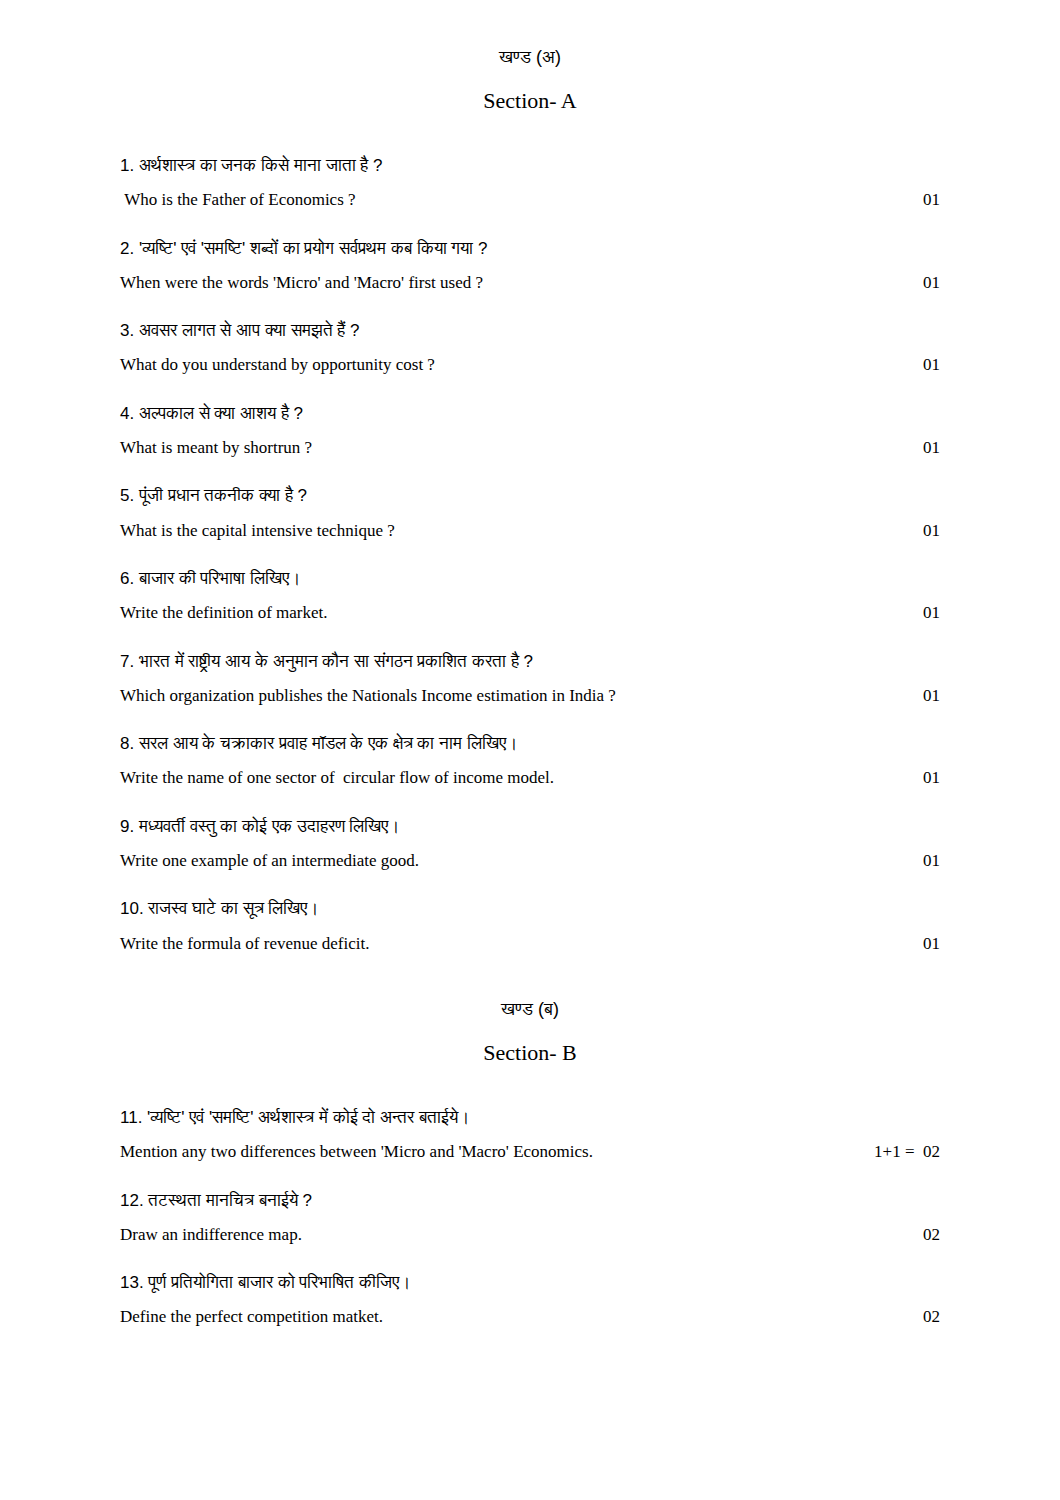खण्ड (अ)
Section- A
1. अर्थशास्त्र का जनक किसे माना जाता है ?
Who is the Father of Economics ?01
2. 'व्यष्टि' एवं 'समष्टि' शब्दों का प्रयोग सर्वप्रथम कब किया गया ?
When were the words 'Micro' and 'Macro' first used ?01
3. अवसर लागत से आप क्या समझते हैं ?
What do you understand by opportunity cost ?01
4. अल्पकाल से क्या आशय है ?
What is meant by shortrun ?01
5. पूंजी प्रधान तकनीक क्या है ?
What is the capital intensive technique ?01
6. बाजार की परिभाषा लिखिए।
Write the definition of market.01
7. भारत में राष्ट्रीय आय के अनुमान कौन सा संगठन प्रकाशित करता है ?
Which organization publishes the Nationals Income estimation in India ?01
8. सरल आय के चक्राकार प्रवाह मॉडल के एक क्षेत्र का नाम लिखिए।
Write the name of one sector of circular flow of income model.01
9. मध्यवर्ती वस्तु का कोई एक उदाहरण लिखिए।
Write one example of an intermediate good.01
10. राजस्व घाटे का सूत्र लिखिए।
Write the formula of revenue deficit.01
खण्ड (ब)
Section- B
11. 'व्यष्टि' एवं 'समष्टि' अर्थशास्त्र में कोई दो अन्तर बताईये।
Mention any two differences between 'Micro and 'Macro' Economics.1+1 = 02
12. तटस्थता मानचित्र बनाईये ?
Draw an indifference map.02
13. पूर्ण प्रतियोगिता बाजार को परिभाषित कीजिए।
Define the perfect competition matket.02